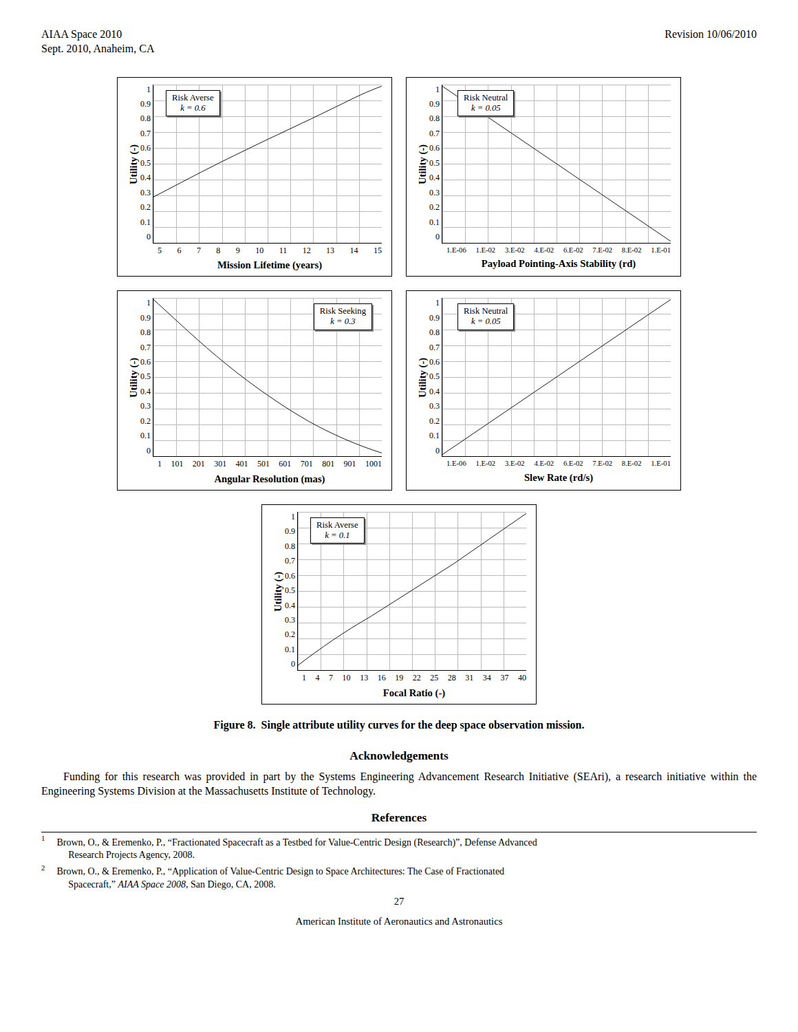AIAA Space 2010
Sept. 2010, Anaheim, CA
Revision 10/06/2010
Utility (-)
10.90.80.70.60.50.40.30.20.10
Risk Averse
k = 0.6
56789101112131415
Mission Lifetime (years)
Utility (-)
10.90.80.70.60.50.40.30.20.10
Risk Neutral
k = 0.05
1.E-061.E-023.E-024.E-026.E-027.E-028.E-021.E-01
Payload Pointing-Axis Stability (rd)
Utility (-)
10.90.80.70.60.50.40.30.20.10
Risk Seeking
k = 0.3
11012013014015016017018019011001
Angular Resolution (mas)
Utility (-)
10.90.80.70.60.50.40.30.20.10
Risk Neutral
k = 0.05
1.E-061.E-023.E-024.E-026.E-027.E-028.E-021.E-01
Slew Rate (rd/s)
Utility (-)
10.90.80.70.60.50.40.30.20.10
Risk Averse
k = 0.1
1471013161922252831343740
Focal Ratio (-)
Figure 8. Single attribute utility curves for the deep space observation mission.
Acknowledgements
Funding for this research was provided in part by the Systems Engineering Advancement Research Initiative (SEAri), a research initiative within the Engineering Systems Division at the Massachusetts Institute of Technology.
References
Brown, O., & Eremenko, P., “Fractionated Spacecraft as a Testbed for Value-Centric Design (Research)”, Defense Advanced Research Projects Agency, 2008.
Brown, O., & Eremenko, P., “Application of Value-Centric Design to Space Architectures: The Case of Fractionated Spacecraft,” AIAA Space 2008, San Diego, CA, 2008.
27
American Institute of Aeronautics and Astronautics